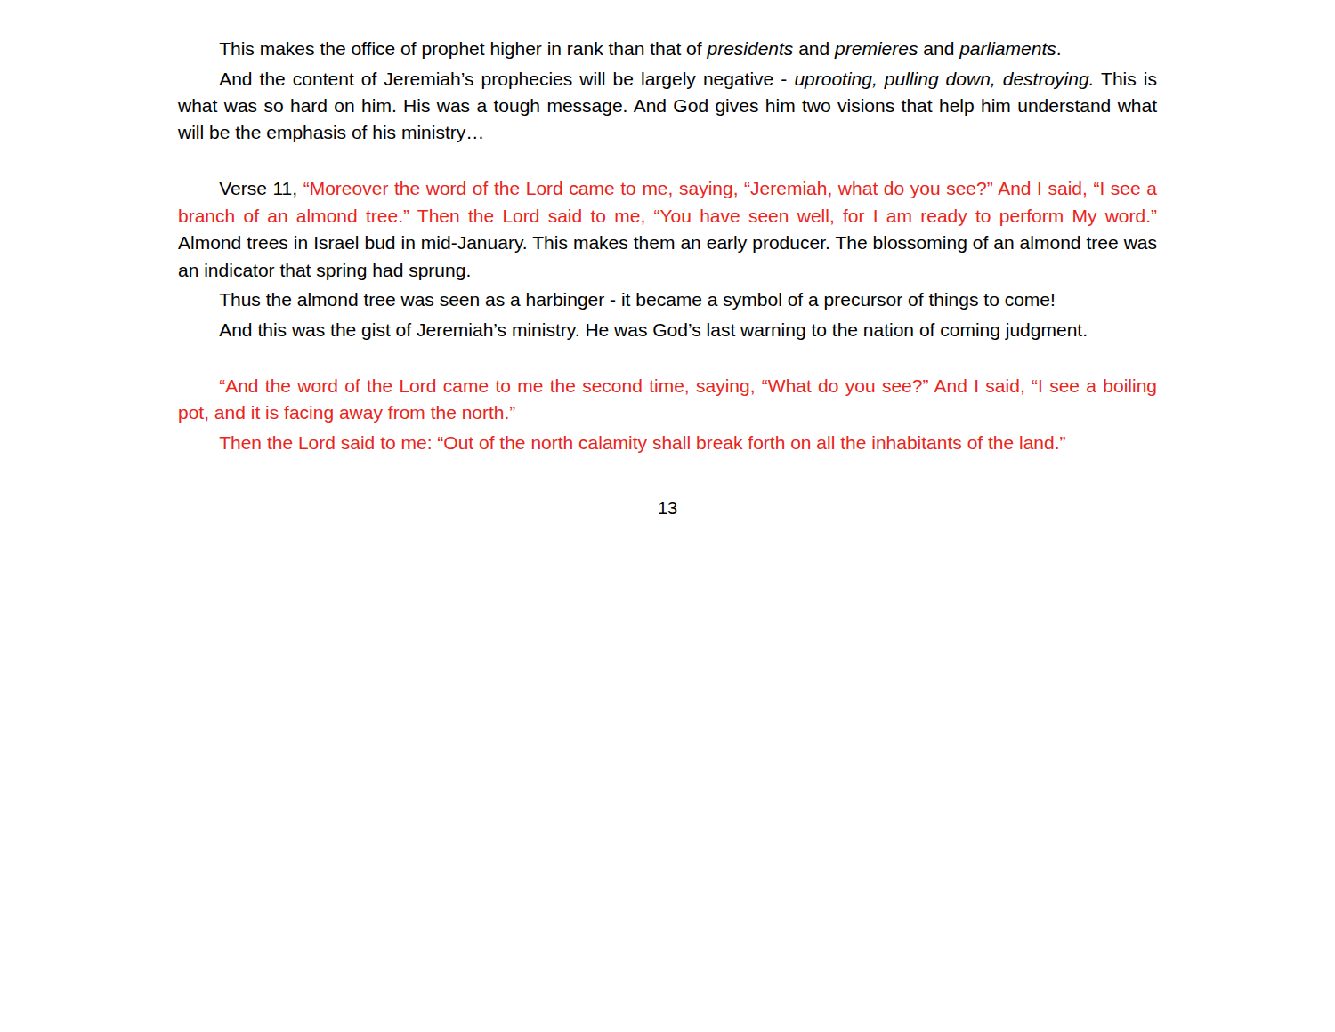This makes the office of prophet higher in rank than that of presidents and premieres and parliaments.
And the content of Jeremiah’s prophecies will be largely negative - uprooting, pulling down, destroying. This is what was so hard on him. His was a tough message. And God gives him two visions that help him understand what will be the emphasis of his ministry…
Verse 11, “Moreover the word of the Lord came to me, saying, “Jeremiah, what do you see?” And I said, “I see a branch of an almond tree.” Then the Lord said to me, “You have seen well, for I am ready to perform My word.” Almond trees in Israel bud in mid-January. This makes them an early producer. The blossoming of an almond tree was an indicator that spring had sprung.
Thus the almond tree was seen as a harbinger - it became a symbol of a precursor of things to come!
And this was the gist of Jeremiah’s ministry. He was God’s last warning to the nation of coming judgment.
“And the word of the Lord came to me the second time, saying, “What do you see?” And I said, “I see a boiling pot, and it is facing away from the north.”
Then the Lord said to me: “Out of the north calamity shall break forth on all the inhabitants of the land.”
13